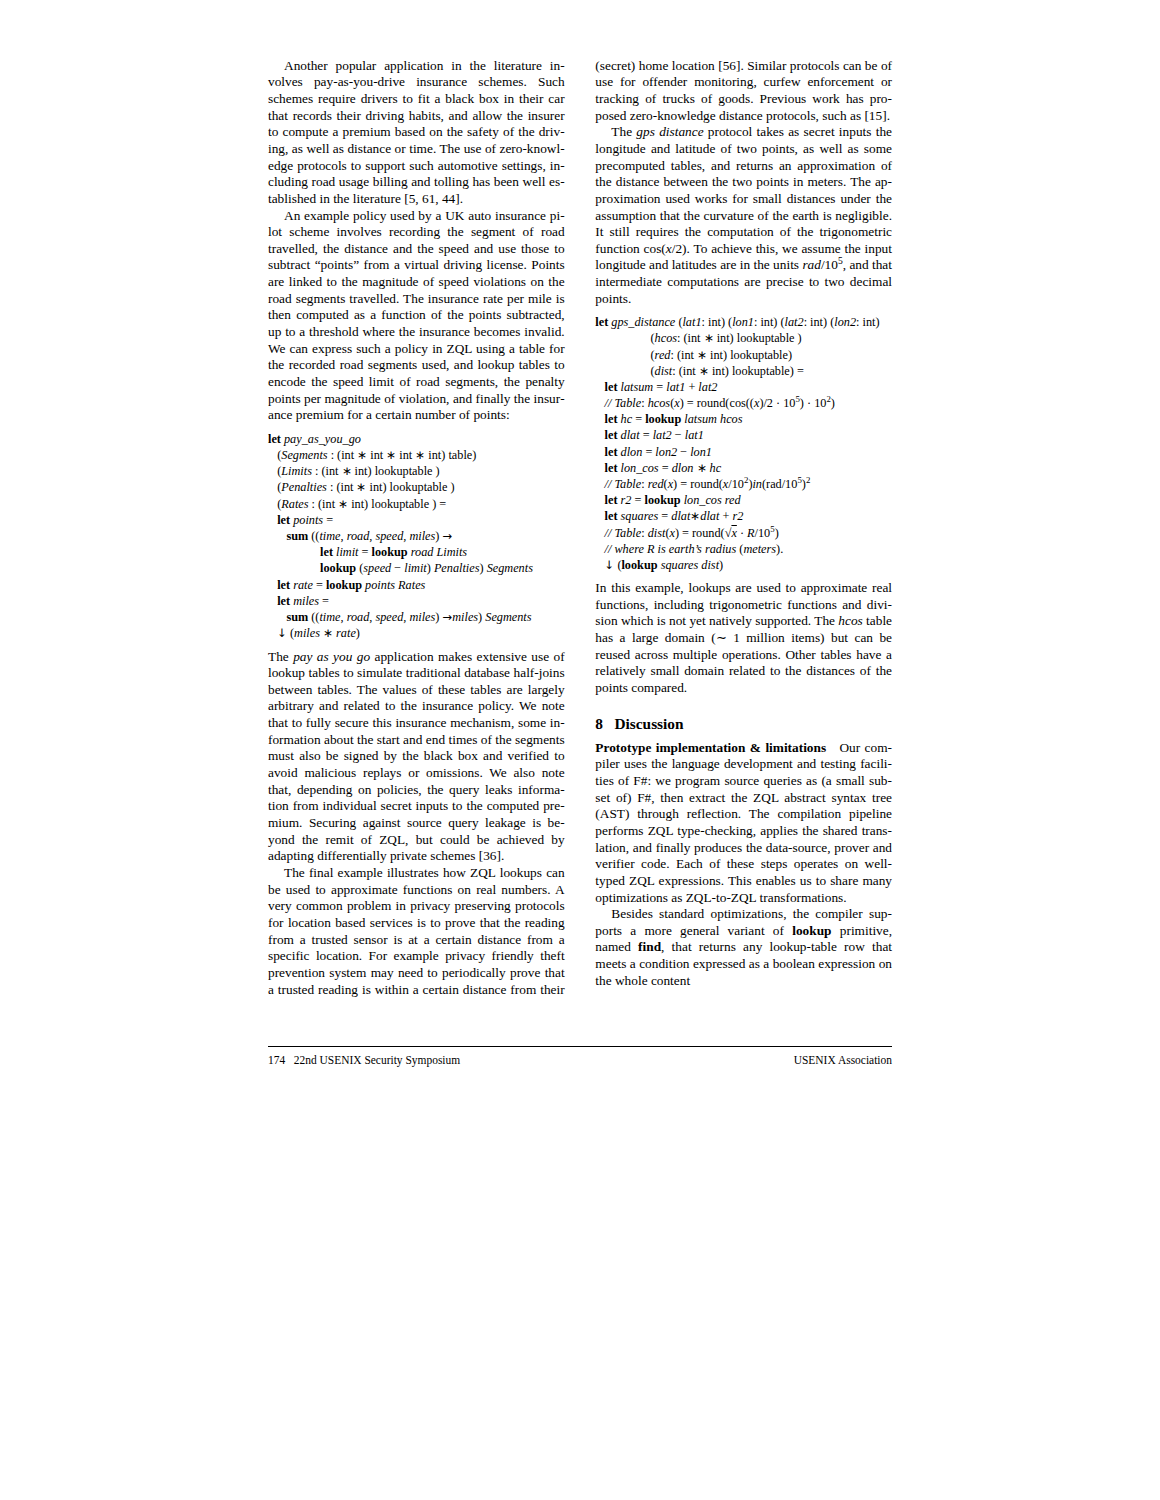Another popular application in the literature involves pay-as-you-drive insurance schemes. Such schemes require drivers to fit a black box in their car that records their driving habits, and allow the insurer to compute a premium based on the safety of the driving, as well as distance or time. The use of zero-knowledge protocols to support such automotive settings, including road usage billing and tolling has been well established in the literature [5, 61, 44].
An example policy used by a UK auto insurance pilot scheme involves recording the segment of road travelled, the distance and the speed and use those to subtract “points” from a virtual driving license. Points are linked to the magnitude of speed violations on the road segments travelled. The insurance rate per mile is then computed as a function of the points subtracted, up to a threshold where the insurance becomes invalid. We can express such a policy in ZQL using a table for the recorded road segments used, and lookup tables to encode the speed limit of road segments, the penalty points per magnitude of violation, and finally the insurance premium for a certain number of points:
let pay_as_you_go
(Segments : (int ∗ int ∗ int ∗ int) table)
(Limits : (int ∗ int) lookuptable )
(Penalties : (int ∗ int) lookuptable )
(Rates : (int ∗ int) lookuptable ) =
let points =
sum ((time, road, speed, miles) →
let limit = lookup road Limits
lookup (speed − limit) Penalties) Segments
let rate = lookup points Rates
let miles =
sum ((time, road, speed, miles) →miles) Segments
↓ (miles ∗ rate)
The pay as you go application makes extensive use of lookup tables to simulate traditional database half-joins between tables. The values of these tables are largely arbitrary and related to the insurance policy. We note that to fully secure this insurance mechanism, some information about the start and end times of the segments must also be signed by the black box and verified to avoid malicious replays or omissions. We also note that, depending on policies, the query leaks information from individual secret inputs to the computed premium. Securing against source query leakage is beyond the remit of ZQL, but could be achieved by adapting differentially private schemes [36].
The final example illustrates how ZQL lookups can be used to approximate functions on real numbers. A very common problem in privacy preserving protocols for location based services is to prove that the reading from a trusted sensor is at a certain distance from a specific location. For example privacy friendly theft prevention system may need to periodically prove that a trusted reading is within a certain distance from their (secret) home location [56]. Similar protocols can be of use for offender monitoring, curfew enforcement or tracking of trucks of goods. Previous work has proposed zero-knowledge distance protocols, such as [15].
The gps distance protocol takes as secret inputs the longitude and latitude of two points, as well as some precomputed tables, and returns an approximation of the distance between the two points in meters. The approximation used works for small distances under the assumption that the curvature of the earth is negligible. It still requires the computation of the trigonometric function cos(x/2). To achieve this, we assume the input longitude and latitudes are in the units rad/105, and that intermediate computations are precise to two decimal points.
let gps_distance (lat1: int) (lon1: int) (lat2: int) (lon2: int)
(hcos: (int ∗ int) lookuptable )
(red: (int ∗ int) lookuptable)
(dist: (int ∗ int) lookuptable) =
let latsum = lat1 + lat2
// Table: hcos(x) = round(cos((x)/2 · 105) · 102)
let hc = lookup latsum hcos
let dlat = lat2 − lat1
let dlon = lon2 − lon1
let lon_cos = dlon ∗ hc
// Table: red(x) = round(x/102)in(rad/105)2
let r2 = lookup lon_cos red
let squares = dlat∗dlat + r2
// Table: dist(x) = round(√x · R/105)
// where R is earth’s radius (meters).
↓ (lookup squares dist)
In this example, lookups are used to approximate real functions, including trigonometric functions and division which is not yet natively supported. The hcos table has a large domain (∼ 1 million items) but can be reused across multiple operations. Other tables have a relatively small domain related to the distances of the points compared.
8 Discussion
Prototype implementation & limitations Our compiler uses the language development and testing facilities of F#: we program source queries as (a small subset of) F#, then extract the ZQL abstract syntax tree (AST) through reflection. The compilation pipeline performs ZQL type-checking, applies the shared translation, and finally produces the data-source, prover and verifier code. Each of these steps operates on well-typed ZQL expressions. This enables us to share many optimizations as ZQL-to-ZQL transformations.
Besides standard optimizations, the compiler supports a more general variant of lookup primitive, named find, that returns any lookup-table row that meets a condition expressed as a boolean expression on the whole content
174 22nd USENIX Security Symposium
USENIX Association